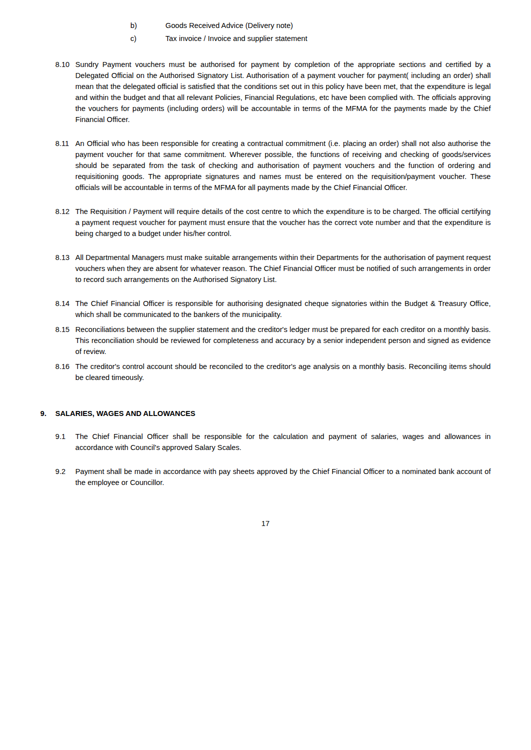b) Goods Received Advice (Delivery note)
c) Tax invoice / Invoice and supplier statement
8.10
Sundry Payment vouchers must be authorised for payment by completion of the appropriate sections and certified by a Delegated Official on the Authorised Signatory List. Authorisation of a payment voucher for payment( including an order) shall mean that the delegated official is satisfied that the conditions set out in this policy have been met, that the expenditure is legal and within the budget and that all relevant Policies, Financial Regulations, etc have been complied with. The officials approving the vouchers for payments (including orders) will be accountable in terms of the MFMA for the payments made by the Chief Financial Officer.
8.11
An Official who has been responsible for creating a contractual commitment (i.e. placing an order) shall not also authorise the payment voucher for that same commitment. Wherever possible, the functions of receiving and checking of goods/services should be separated from the task of checking and authorisation of payment vouchers and the function of ordering and requisitioning goods. The appropriate signatures and names must be entered on the requisition/payment voucher. These officials will be accountable in terms of the MFMA for all payments made by the Chief Financial Officer.
8.12
The Requisition / Payment will require details of the cost centre to which the expenditure is to be charged. The official certifying a payment request voucher for payment must ensure that the voucher has the correct vote number and that the expenditure is being charged to a budget under his/her control.
8.13
All Departmental Managers must make suitable arrangements within their Departments for the authorisation of payment request vouchers when they are absent for whatever reason. The Chief Financial Officer must be notified of such arrangements in order to record such arrangements on the Authorised Signatory List.
8.14
The Chief Financial Officer is responsible for authorising designated cheque signatories within the Budget & Treasury Office, which shall be communicated to the bankers of the municipality.
8.15
Reconciliations between the supplier statement and the creditor's ledger must be prepared for each creditor on a monthly basis. This reconciliation should be reviewed for completeness and accuracy by a senior independent person and signed as evidence of review.
8.16
The creditor's control account should be reconciled to the creditor's age analysis on a monthly basis. Reconciling items should be cleared timeously.
9. SALARIES, WAGES AND ALLOWANCES
9.1
The Chief Financial Officer shall be responsible for the calculation and payment of salaries, wages and allowances in accordance with Council's approved Salary Scales.
9.2
Payment shall be made in accordance with pay sheets approved by the Chief Financial Officer to a nominated bank account of the employee or Councillor.
17